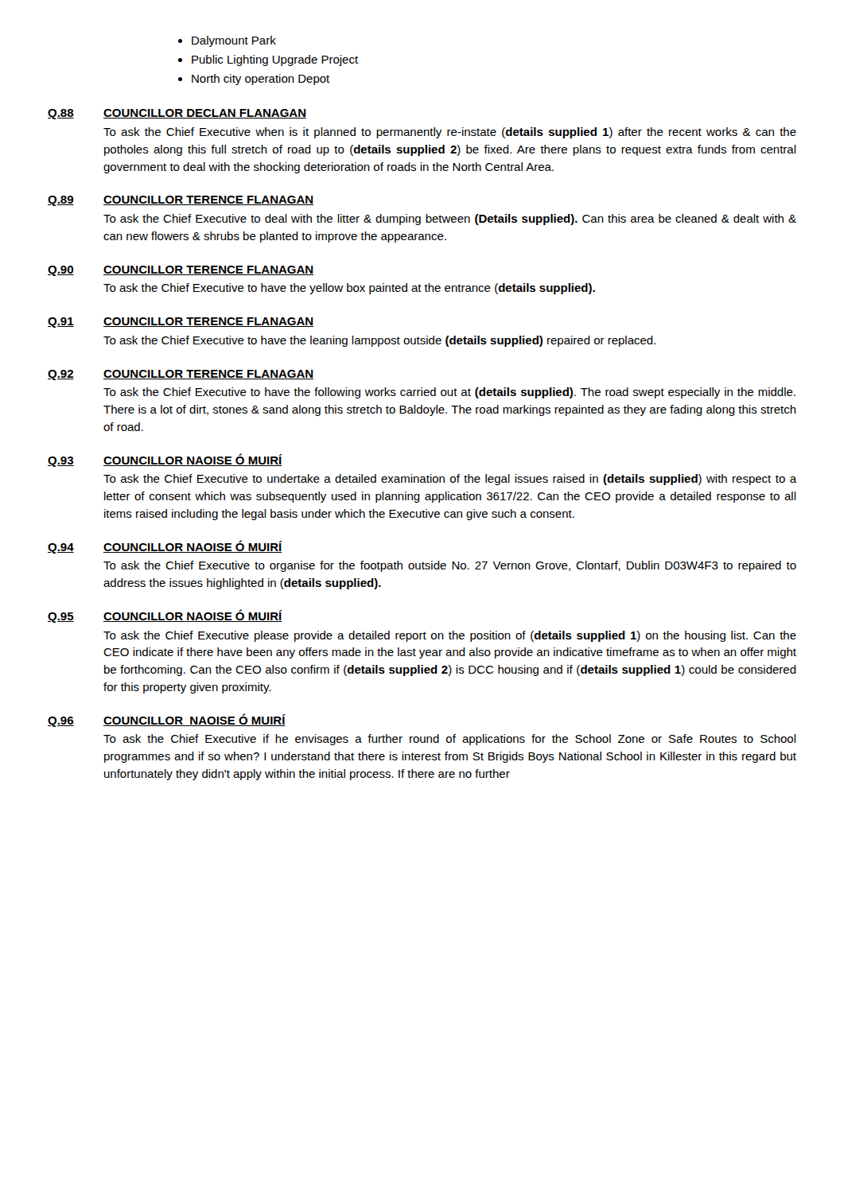Dalymount Park
Public Lighting Upgrade Project
North city operation Depot
Q.88
COUNCILLOR DECLAN FLANAGAN
To ask the Chief Executive when is it planned to permanently re-instate (details supplied 1) after the recent works & can the potholes along this full stretch of road up to (details supplied 2) be fixed. Are there plans to request extra funds from central government to deal with the shocking deterioration of roads in the North Central Area.
Q.89
COUNCILLOR TERENCE FLANAGAN
To ask the Chief Executive to deal with the litter & dumping between (Details supplied). Can this area be cleaned & dealt with & can new flowers & shrubs be planted to improve the appearance.
Q.90
COUNCILLOR TERENCE FLANAGAN
To ask the Chief Executive to have the yellow box painted at the entrance (details supplied).
Q.91
COUNCILLOR TERENCE FLANAGAN
To ask the Chief Executive to have the leaning lamppost outside (details supplied) repaired or replaced.
Q.92
COUNCILLOR TERENCE FLANAGAN
To ask the Chief Executive to have the following works carried out at (details supplied). The road swept especially in the middle. There is a lot of dirt, stones & sand along this stretch to Baldoyle. The road markings repainted as they are fading along this stretch of road.
Q.93
COUNCILLOR NAOISE Ó MUIRÍ
To ask the Chief Executive to undertake a detailed examination of the legal issues raised in (details supplied) with respect to a letter of consent which was subsequently used in planning application 3617/22. Can the CEO provide a detailed response to all items raised including the legal basis under which the Executive can give such a consent.
Q.94
COUNCILLOR NAOISE Ó MUIRÍ
To ask the Chief Executive to organise for the footpath outside No. 27 Vernon Grove, Clontarf, Dublin D03W4F3 to repaired to address the issues highlighted in (details supplied).
Q.95
COUNCILLOR NAOISE Ó MUIRÍ
To ask the Chief Executive please provide a detailed report on the position of (details supplied 1) on the housing list. Can the CEO indicate if there have been any offers made in the last year and also provide an indicative timeframe as to when an offer might be forthcoming. Can the CEO also confirm if (details supplied 2) is DCC housing and if (details supplied 1) could be considered for this property given proximity.
Q.96
COUNCILLOR NAOISE Ó MUIRÍ
To ask the Chief Executive if he envisages a further round of applications for the School Zone or Safe Routes to School programmes and if so when? I understand that there is interest from St Brigids Boys National School in Killester in this regard but unfortunately they didn't apply within the initial process. If there are no further